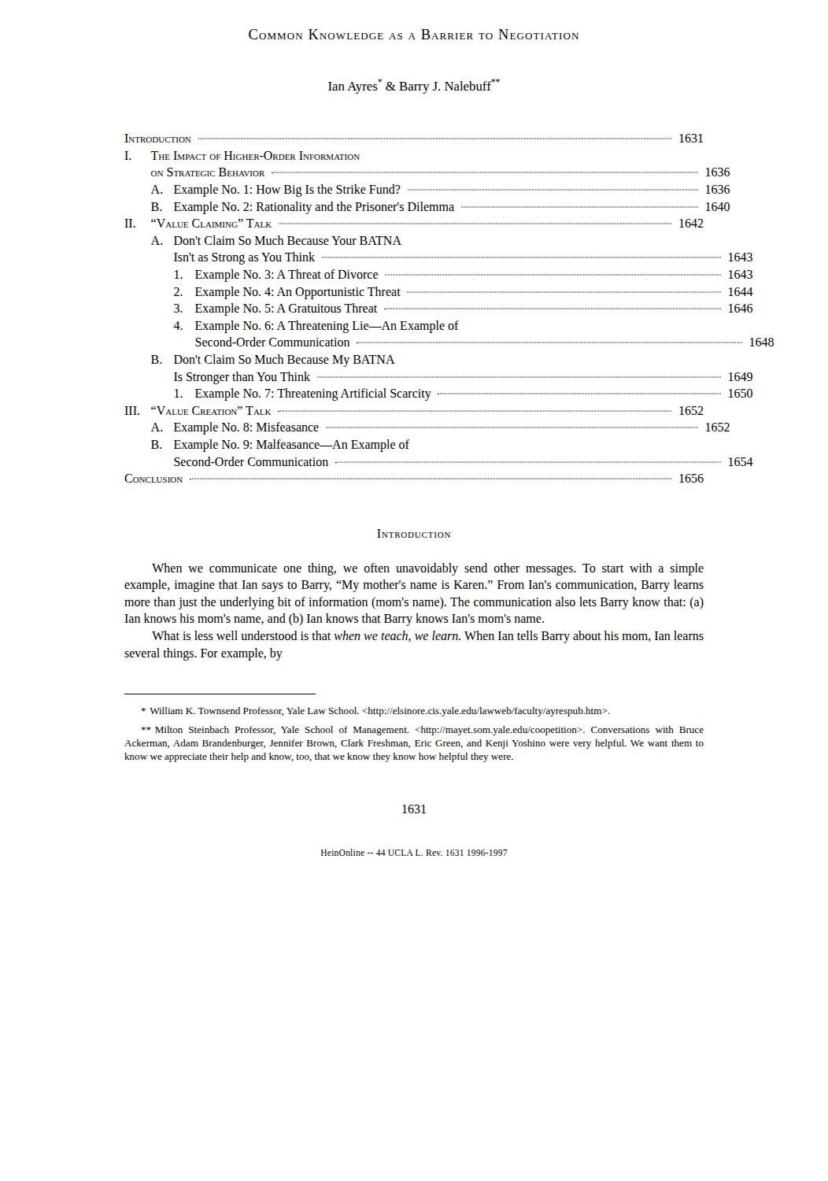Common Knowledge as a Barrier to Negotiation
Ian Ayres* & Barry J. Nalebuff**
Introduction 1631
I. The Impact of Higher-Order Information
on Strategic Behavior 1636
A. Example No. 1: How Big Is the Strike Fund? 1636
B. Example No. 2: Rationality and the Prisoner's Dilemma 1640
II. “Value Claiming” Talk 1642
A. Don't Claim So Much Because Your BATNA
Isn't as Strong as You Think 1643
1. Example No. 3: A Threat of Divorce 1643
2. Example No. 4: An Opportunistic Threat 1644
3. Example No. 5: A Gratuitous Threat 1646
4. Example No. 6: A Threatening Lie—An Example of
Second-Order Communication 1648
B. Don't Claim So Much Because My BATNA
Is Stronger than You Think 1649
1. Example No. 7: Threatening Artificial Scarcity 1650
III. “Value Creation” Talk 1652
A. Example No. 8: Misfeasance 1652
B. Example No. 9: Malfeasance—An Example of
Second-Order Communication 1654
Conclusion 1656
Introduction
When we communicate one thing, we often unavoidably send other messages. To start with a simple example, imagine that Ian says to Barry, “My mother's name is Karen.” From Ian's communication, Barry learns more than just the underlying bit of information (mom's name). The communication also lets Barry know that: (a) Ian knows his mom's name, and (b) Ian knows that Barry knows Ian's mom's name.
What is less well understood is that when we teach, we learn. When Ian tells Barry about his mom, Ian learns several things. For example, by
*William K. Townsend Professor, Yale Law School. <http://elsinore.cis.yale.edu/lawweb/faculty/ayrespub.htm>.
**Milton Steinbach Professor, Yale School of Management. <http://mayet.som.yale.edu/coopetition>. Conversations with Bruce Ackerman, Adam Brandenburger, Jennifer Brown, Clark Freshman, Eric Green, and Kenji Yoshino were very helpful. We want them to know we appreciate their help and know, too, that we know they know how helpful they were.
1631
HeinOnline -- 44 UCLA L. Rev. 1631 1996-1997